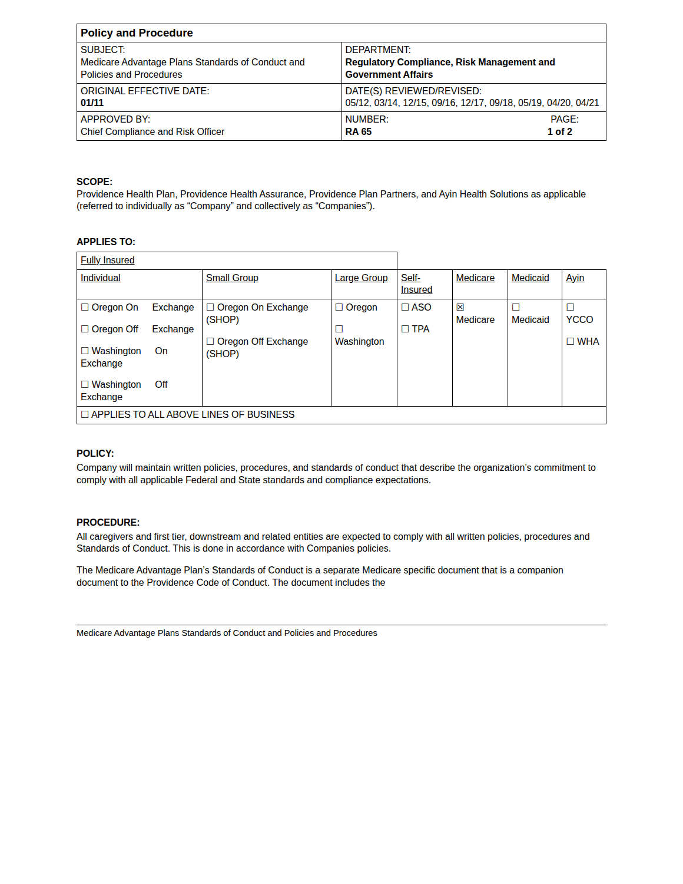| Policy and Procedure |
| SUBJECT: Medicare Advantage Plans Standards of Conduct and Policies and Procedures | DEPARTMENT: Regulatory Compliance, Risk Management and Government Affairs |
| ORIGINAL EFFECTIVE DATE: 01/11 | DATE(S) REVIEWED/REVISED: 05/12, 03/14, 12/15, 09/16, 12/17, 09/18, 05/19, 04/20, 04/21 |
| APPROVED BY: Chief Compliance and Risk Officer | NUMBER: PAGE: RA 65 1 of 2 |
Scope:
Providence Health Plan, Providence Health Assurance, Providence Plan Partners, and Ayin Health Solutions as applicable (referred to individually as “Company” and collectively as “Companies”).
Applies to:
| Fully Insured | | | | |
| Individual | Small Group | Large Group | Self-Insured | Medicare | Medicaid | Ayin |
| ☐ Oregon On Exchange ☐ Oregon Off Exchange ☐ Washington On Exchange ☐ Washington Off Exchange | ☐ Oregon On Exchange (SHOP) ☐ Oregon Off Exchange (SHOP) | ☐ Oregon ☐ Washington | ☐ ASO ☐ TPA | ☒ Medicare | ☐ Medicaid | ☐ YCCO ☐ WHA |
| ☐ APPLIES TO ALL ABOVE LINES OF BUSINESS |
Policy:
Company will maintain written policies, procedures, and standards of conduct that describe the organization’s commitment to comply with all applicable Federal and State standards and compliance expectations.
Procedure:
All caregivers and first tier, downstream and related entities are expected to comply with all written policies, procedures and Standards of Conduct. This is done in accordance with Companies policies.
The Medicare Advantage Plan’s Standards of Conduct is a separate Medicare specific document that is a companion document to the Providence Code of Conduct. The document includes the
Medicare Advantage Plans Standards of Conduct and Policies and Procedures